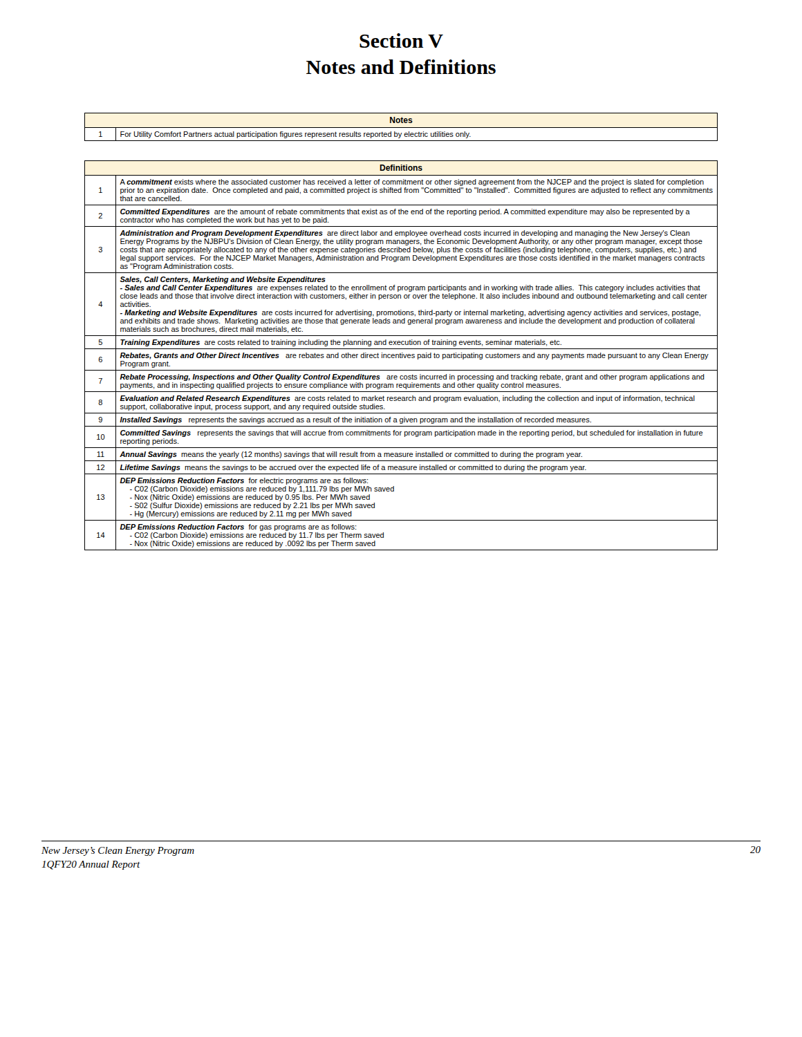Section V
Notes and Definitions
| Notes |
| --- |
| 1 | For Utility Comfort Partners actual participation figures represent results reported by electric utilities only. |
| Definitions |
| --- |
| 1 | A commitment exists where the associated customer has received a letter of commitment or other signed agreement from the NJCEP and the project is slated for completion prior to an expiration date. Once completed and paid, a committed project is shifted from "Committed" to "Installed". Committed figures are adjusted to reflect any commitments that are cancelled. |
| 2 | Committed Expenditures are the amount of rebate commitments that exist as of the end of the reporting period. A committed expenditure may also be represented by a contractor who has completed the work but has yet to be paid. |
| 3 | Administration and Program Development Expenditures are direct labor and employee overhead costs incurred in developing and managing the New Jersey's Clean Energy Programs by the NJBPU's Division of Clean Energy, the utility program managers, the Economic Development Authority, or any other program manager, except those costs that are appropriately allocated to any of the other expense categories described below, plus the costs of facilities (including telephone, computers, supplies, etc.) and legal support services. For the NJCEP Market Managers, Administration and Program Development Expenditures are those costs identified in the market managers contracts as "Program Administration costs. |
| 4 | Sales, Call Centers, Marketing and Website Expenditures - Sales and Call Center Expenditures are expenses related to the enrollment of program participants and in working with trade allies. This category includes activities that close leads and those that involve direct interaction with customers, either in person or over the telephone. It also includes inbound and outbound telemarketing and call center activities. - Marketing and Website Expenditures are costs incurred for advertising, promotions, third-party or internal marketing, advertising agency activities and services, postage, and exhibits and trade shows. Marketing activities are those that generate leads and general program awareness and include the development and production of collateral materials such as brochures, direct mail materials, etc. |
| 5 | Training Expenditures are costs related to training including the planning and execution of training events, seminar materials, etc. |
| 6 | Rebates, Grants and Other Direct Incentives are rebates and other direct incentives paid to participating customers and any payments made pursuant to any Clean Energy Program grant. |
| 7 | Rebate Processing, Inspections and Other Quality Control Expenditures are costs incurred in processing and tracking rebate, grant and other program applications and payments, and in inspecting qualified projects to ensure compliance with program requirements and other quality control measures. |
| 8 | Evaluation and Related Research Expenditures are costs related to market research and program evaluation, including the collection and input of information, technical support, collaborative input, process support, and any required outside studies. |
| 9 | Installed Savings represents the savings accrued as a result of the initiation of a given program and the installation of recorded measures. |
| 10 | Committed Savings represents the savings that will accrue from commitments for program participation made in the reporting period, but scheduled for installation in future reporting periods. |
| 11 | Annual Savings means the yearly (12 months) savings that will result from a measure installed or committed to during the program year. |
| 12 | Lifetime Savings means the savings to be accrued over the expected life of a measure installed or committed to during the program year. |
| 13 | DEP Emissions Reduction Factors for electric programs are as follows: - C02 (Carbon Dioxide) emissions are reduced by 1,111.79 lbs per MWh saved - Nox (Nitric Oxide) emissions are reduced by 0.95 lbs. Per MWh saved - S02 (Sulfur Dioxide) emissions are reduced by 2.21 lbs per MWh saved - Hg (Mercury) emissions are reduced by 2.11 mg per MWh saved |
| 14 | DEP Emissions Reduction Factors for gas programs are as follows: - C02 (Carbon Dioxide) emissions are reduced by 11.7 lbs per Therm saved - Nox (Nitric Oxide) emissions are reduced by .0092 lbs per Therm saved |
New Jersey’s Clean Energy Program
1QFY20 Annual Report
20